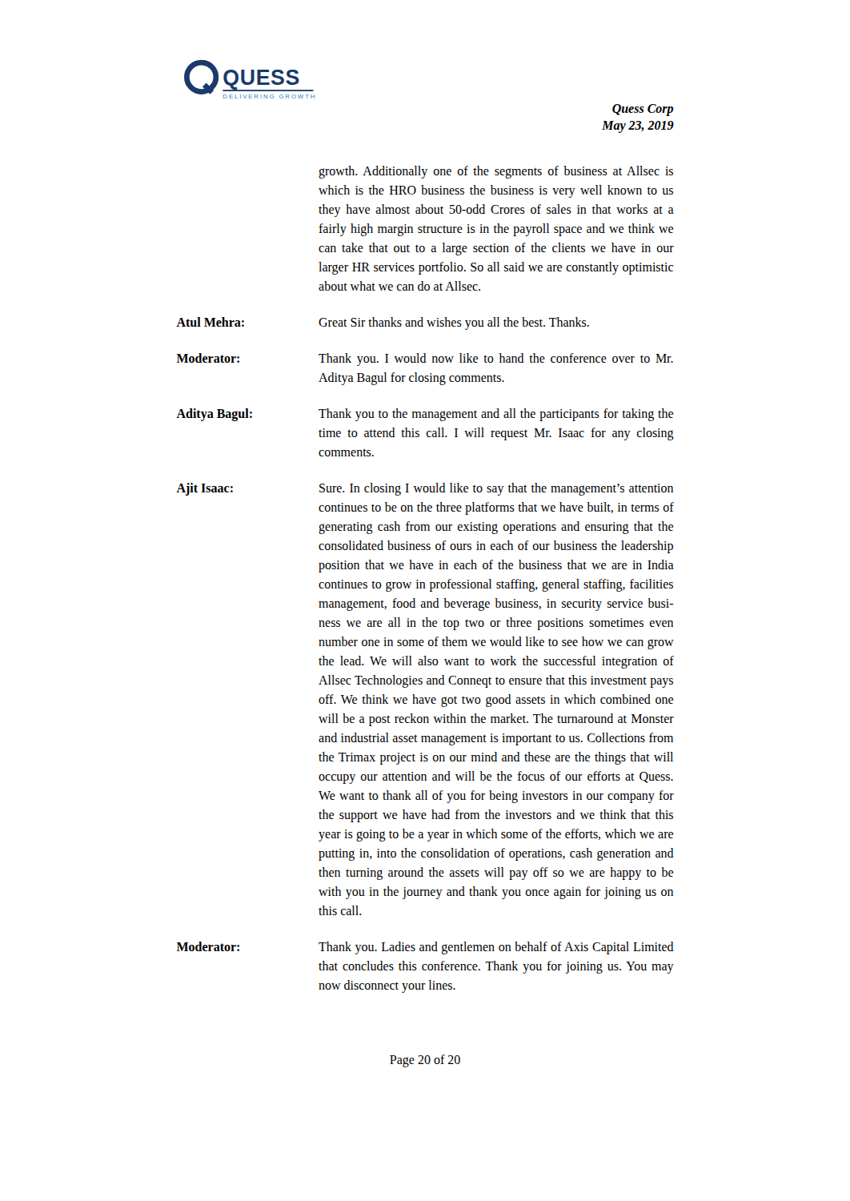QUESS – Delivering Growth QUESS DELIVERING GROWTH
Quess Corp
May 23, 2019
growth. Additionally one of the segments of business at Allsec is which is the HRO business the business is very well known to us they have almost about 50-odd Crores of sales in that works at a fairly high margin structure is in the payroll space and we think we can take that out to a large section of the clients we have in our larger HR services portfolio. So all said we are constantly optimistic about what we can do at Allsec.
Atul Mehra:
Great Sir thanks and wishes you all the best. Thanks.
Moderator:
Thank you. I would now like to hand the conference over to Mr. Aditya Bagul for closing comments.
Aditya Bagul:
Thank you to the management and all the participants for taking the time to attend this call. I will request Mr. Isaac for any closing comments.
Ajit Isaac:
Sure. In closing I would like to say that the management’s attention continues to be on the three platforms that we have built, in terms of generating cash from our existing operations and ensuring that the consolidated business of ours in each of our business the leadership position that we have in each of the business that we are in India continues to grow in professional staffing, general staffing, facilities management, food and beverage business, in security service business we are all in the top two or three positions sometimes even number one in some of them we would like to see how we can grow the lead. We will also want to work the successful integration of Allsec Technologies and Conneqt to ensure that this investment pays off. We think we have got two good assets in which combined one will be a post reckon within the market. The turnaround at Monster and industrial asset management is important to us. Collections from the Trimax project is on our mind and these are the things that will occupy our attention and will be the focus of our efforts at Quess. We want to thank all of you for being investors in our company for the support we have had from the investors and we think that this year is going to be a year in which some of the efforts, which we are putting in, into the consolidation of operations, cash generation and then turning around the assets will pay off so we are happy to be with you in the journey and thank you once again for joining us on this call.
Moderator:
Thank you. Ladies and gentlemen on behalf of Axis Capital Limited that concludes this conference. Thank you for joining us. You may now disconnect your lines.
Page 20 of 20